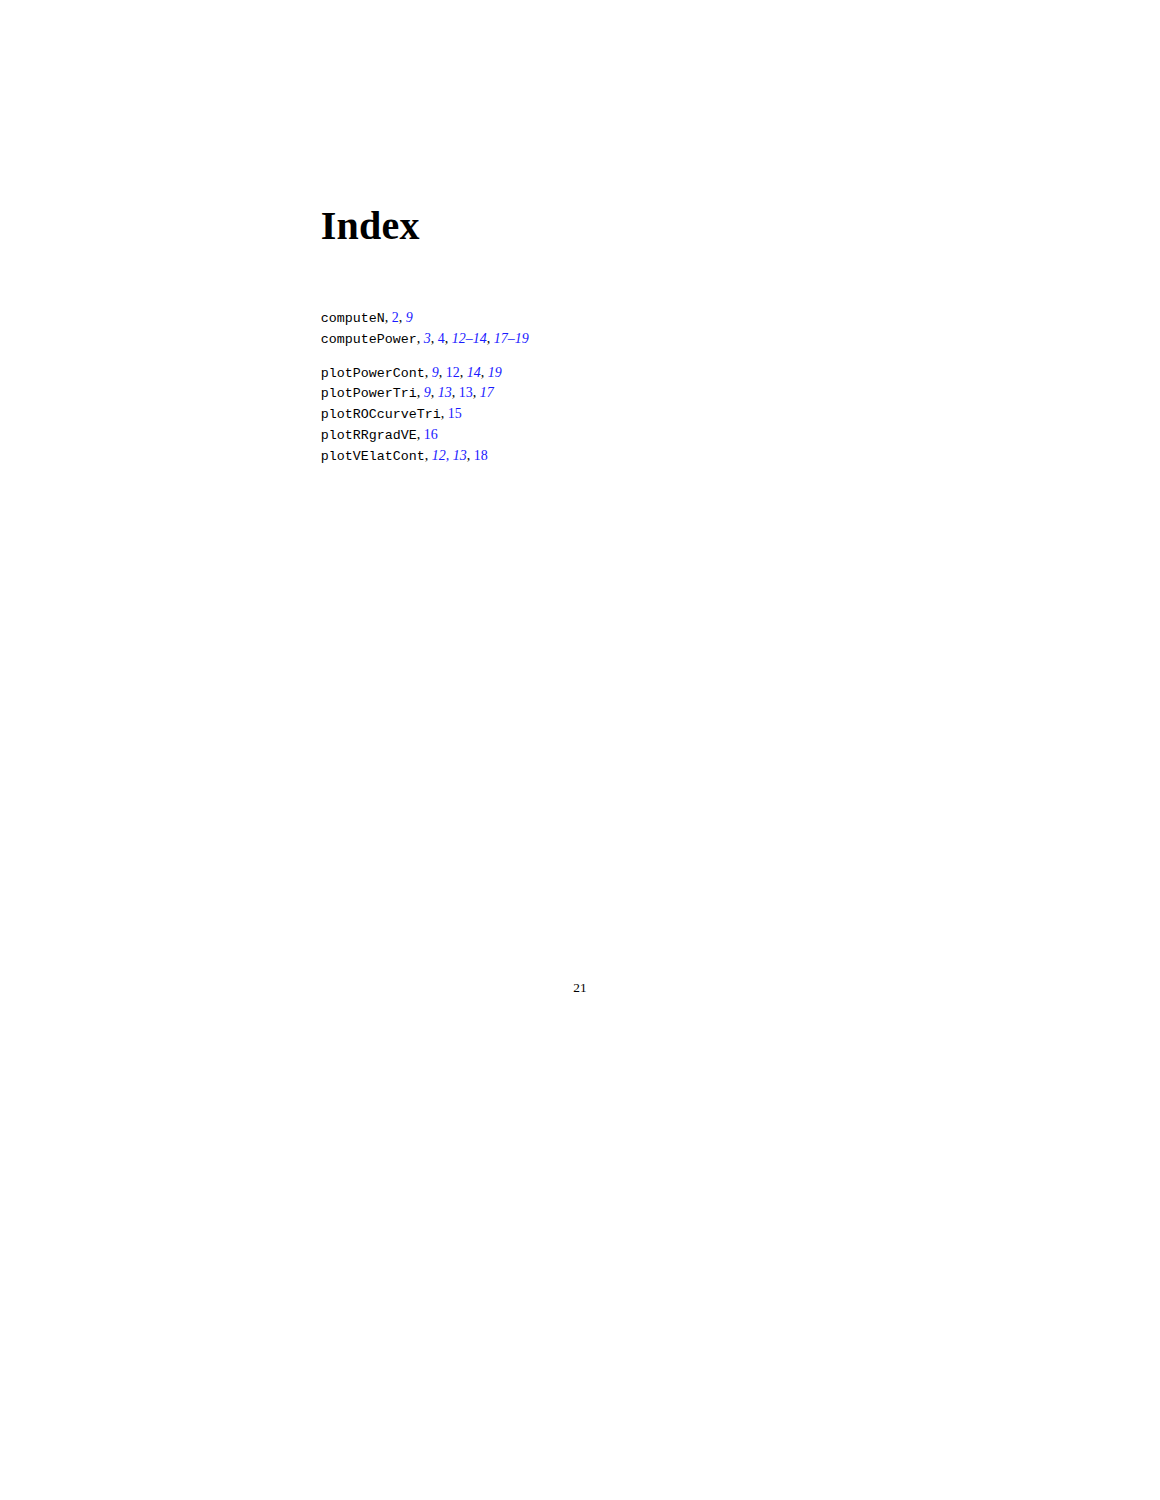Index
computeN, 2, 9
computePower, 3, 4, 12–14, 17–19
plotPowerCont, 9, 12, 14, 19
plotPowerTri, 9, 13, 13, 17
plotROCcurveTri, 15
plotRRgradVE, 16
plotVElatCont, 12, 13, 18
21